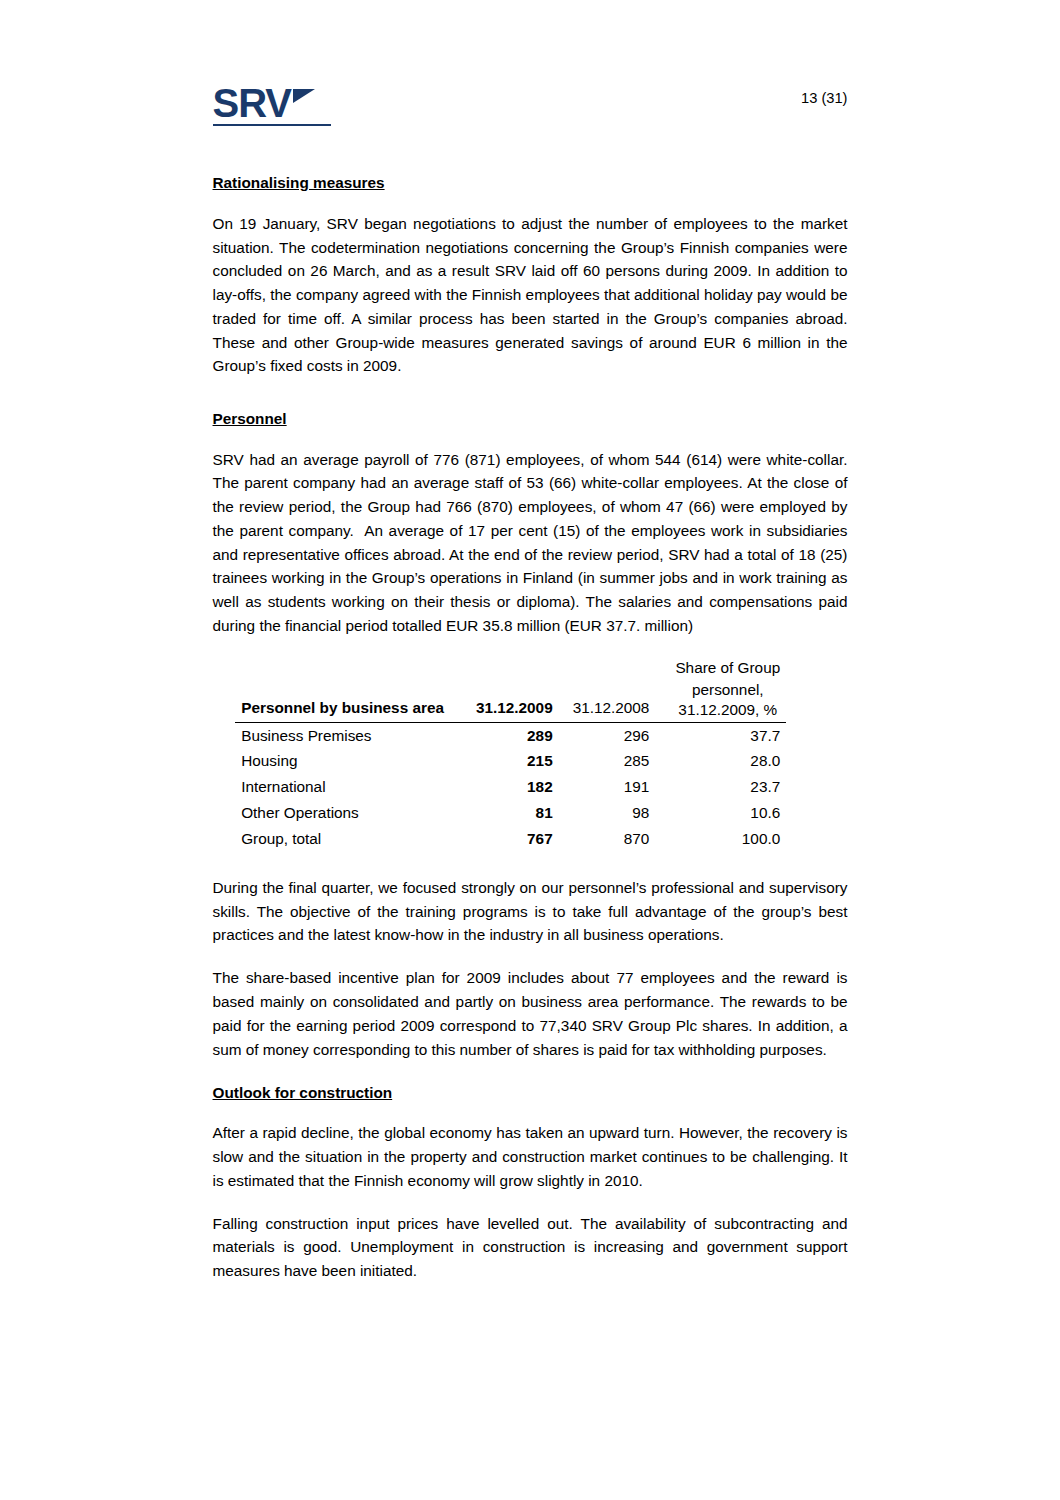SRV
13 (31)
Rationalising measures
On 19 January, SRV began negotiations to adjust the number of employees to the market situation. The codetermination negotiations concerning the Group’s Finnish companies were concluded on 26 March, and as a result SRV laid off 60 persons during 2009. In addition to lay-offs, the company agreed with the Finnish employees that additional holiday pay would be traded for time off. A similar process has been started in the Group’s companies abroad. These and other Group-wide measures generated savings of around EUR 6 million in the Group’s fixed costs in 2009.
Personnel
SRV had an average payroll of 776 (871) employees, of whom 544 (614) were white-collar. The parent company had an average staff of 53 (66) white-collar employees. At the close of the review period, the Group had 766 (870) employees, of whom 47 (66) were employed by the parent company. An average of 17 per cent (15) of the employees work in subsidiaries and representative offices abroad. At the end of the review period, SRV had a total of 18 (25) trainees working in the Group’s operations in Finland (in summer jobs and in work training as well as students working on their thesis or diploma). The salaries and compensations paid during the financial period totalled EUR 35.8 million (EUR 37.7. million)
| | | | Share of Group |
| --- | --- | --- | --- |
| Personnel by business area | 31.12.2009 | 31.12.2008 | personnel, 31.12.2009, % |
| Business Premises | 289 | 296 | 37.7 |
| Housing | 215 | 285 | 28.0 |
| International | 182 | 191 | 23.7 |
| Other Operations | 81 | 98 | 10.6 |
| Group, total | 767 | 870 | 100.0 |
During the final quarter, we focused strongly on our personnel’s professional and supervisory skills. The objective of the training programs is to take full advantage of the group’s best practices and the latest know-how in the industry in all business operations.
The share-based incentive plan for 2009 includes about 77 employees and the reward is based mainly on consolidated and partly on business area performance. The rewards to be paid for the earning period 2009 correspond to 77,340 SRV Group Plc shares. In addition, a sum of money corresponding to this number of shares is paid for tax withholding purposes.
Outlook for construction
After a rapid decline, the global economy has taken an upward turn. However, the recovery is slow and the situation in the property and construction market continues to be challenging. It is estimated that the Finnish economy will grow slightly in 2010.
Falling construction input prices have levelled out. The availability of subcontracting and materials is good. Unemployment in construction is increasing and government support measures have been initiated.